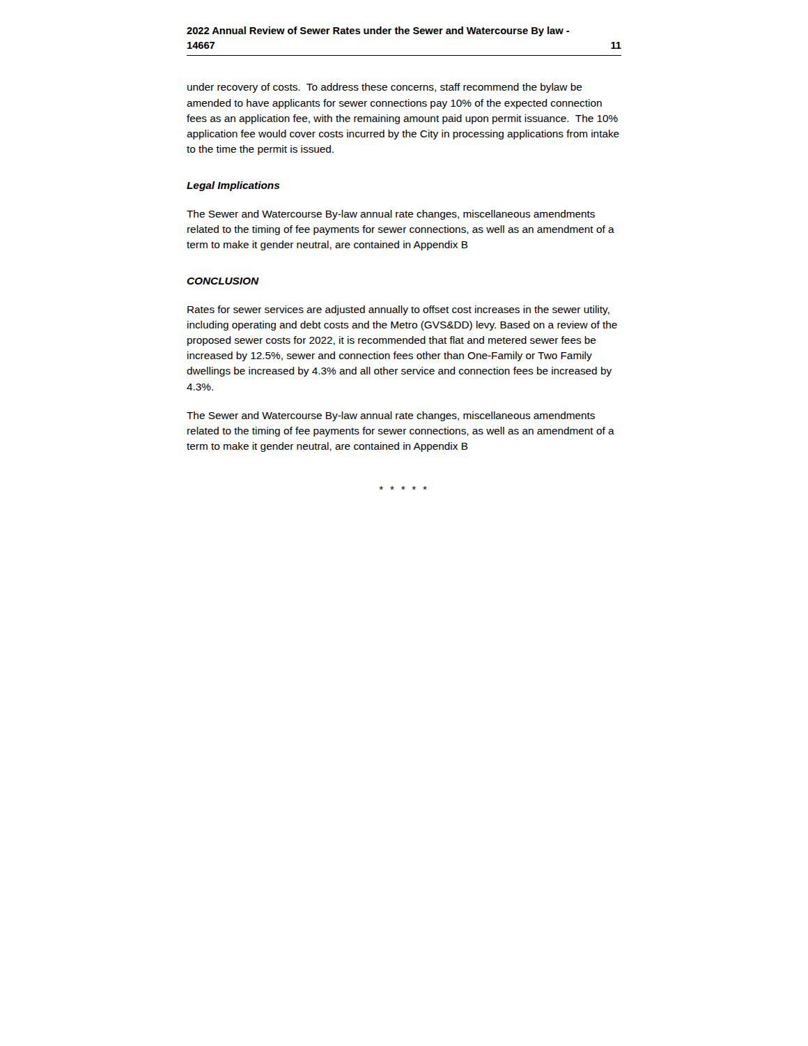2022 Annual Review of Sewer Rates under the Sewer and Watercourse By law - 14667
11
under recovery of costs. To address these concerns, staff recommend the bylaw be amended to have applicants for sewer connections pay 10% of the expected connection fees as an application fee, with the remaining amount paid upon permit issuance. The 10% application fee would cover costs incurred by the City in processing applications from intake to the time the permit is issued.
Legal Implications
The Sewer and Watercourse By-law annual rate changes, miscellaneous amendments related to the timing of fee payments for sewer connections, as well as an amendment of a term to make it gender neutral, are contained in Appendix B
CONCLUSION
Rates for sewer services are adjusted annually to offset cost increases in the sewer utility, including operating and debt costs and the Metro (GVS&DD) levy. Based on a review of the proposed sewer costs for 2022, it is recommended that flat and metered sewer fees be increased by 12.5%, sewer and connection fees other than One-Family or Two Family dwellings be increased by 4.3% and all other service and connection fees be increased by 4.3%.
The Sewer and Watercourse By-law annual rate changes, miscellaneous amendments related to the timing of fee payments for sewer connections, as well as an amendment of a term to make it gender neutral, are contained in Appendix B
* * * * *